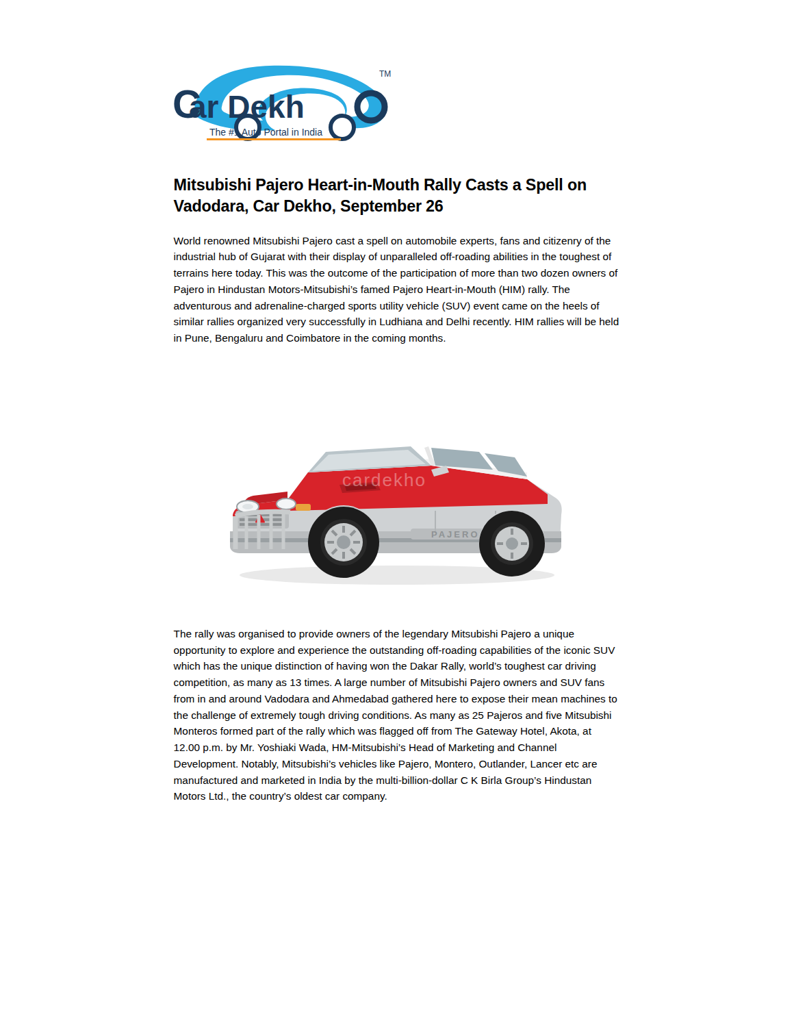ar Dekh C TM The #1 Auto Portal in India
Mitsubishi Pajero Heart-in-Mouth Rally Casts a Spell on Vadodara, Car Dekho, September 26
World renowned Mitsubishi Pajero cast a spell on automobile experts, fans and citizenry of the industrial hub of Gujarat with their display of unparalleled off-roading abilities in the toughest of terrains here today. This was the outcome of the participation of more than two dozen owners of Pajero in Hindustan Motors-Mitsubishi’s famed Pajero Heart-in-Mouth (HIM) rally. The adventurous and adrenaline-charged sports utility vehicle (SUV) event came on the heels of similar rallies organized very successfully in Ludhiana and Delhi recently. HIM rallies will be held in Pune, Bengaluru and Coimbatore in the coming months.
PAJERO cardekho
The rally was organised to provide owners of the legendary Mitsubishi Pajero a unique opportunity to explore and experience the outstanding off-roading capabilities of the iconic SUV which has the unique distinction of having won the Dakar Rally, world’s toughest car driving competition, as many as 13 times. A large number of Mitsubishi Pajero owners and SUV fans from in and around Vadodara and Ahmedabad gathered here to expose their mean machines to the challenge of extremely tough driving conditions. As many as 25 Pajeros and five Mitsubishi Monteros formed part of the rally which was flagged off from The Gateway Hotel, Akota, at 12.00 p.m. by Mr. Yoshiaki Wada, HM-Mitsubishi’s Head of Marketing and Channel Development. Notably, Mitsubishi’s vehicles like Pajero, Montero, Outlander, Lancer etc are manufactured and marketed in India by the multi-billion-dollar C K Birla Group’s Hindustan Motors Ltd., the country’s oldest car company.